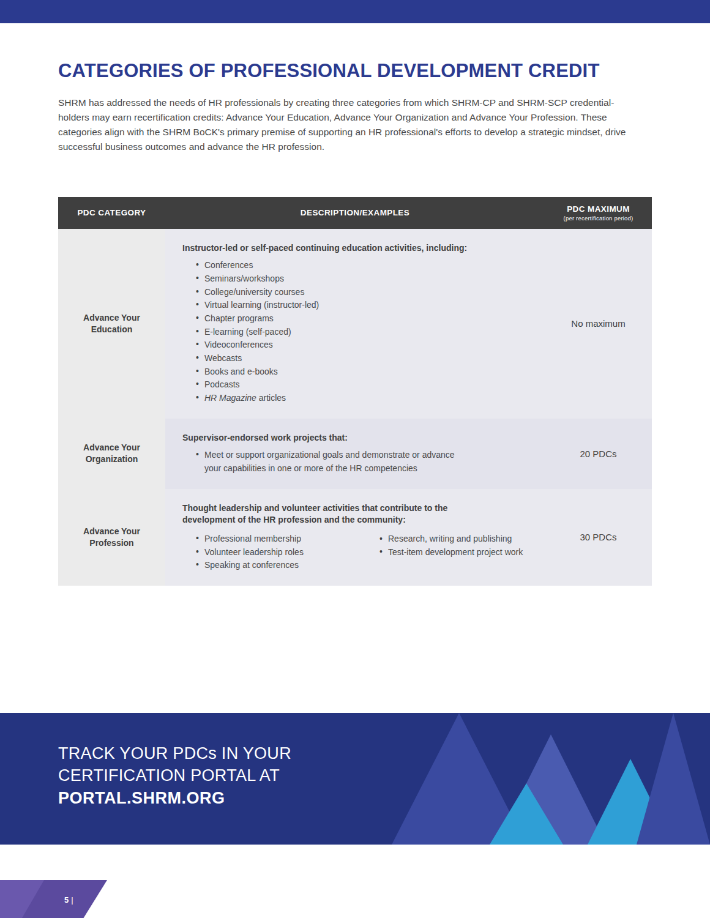Categories of Professional Development Credit
SHRM has addressed the needs of HR professionals by creating three categories from which SHRM-CP and SHRM-SCP credential-holders may earn recertification credits: Advance Your Education, Advance Your Organization and Advance Your Profession. These categories align with the SHRM BoCK's primary premise of supporting an HR professional's efforts to develop a strategic mindset, drive successful business outcomes and advance the HR profession.
| PDC CATEGORY | DESCRIPTION/EXAMPLES | PDC MAXIMUM (per recertification period) |
| --- | --- | --- |
| Advance Your Education | Instructor-led or self-paced continuing education activities, including: Conferences Seminars/workshops College/university courses Virtual learning (instructor-led) Chapter programs E-learning (self-paced) Videoconferences Webcasts Books and e-books Podcasts HR Magazine articles | No maximum |
| Advance Your Organization | Supervisor-endorsed work projects that: Meet or support organizational goals and demonstrate or advance your capabilities in one or more of the HR competencies | 20 PDCs |
| Advance Your Profession | Thought leadership and volunteer activities that contribute to the development of the HR profession and the community: Professional membership Volunteer leadership roles Speaking at conferences Research, writing and publishing Test-item development project work | 30 PDCs |
TRACK YOUR PDCs IN YOUR
CERTIFICATION PORTAL AT
PORTAL.SHRM.ORG
5|